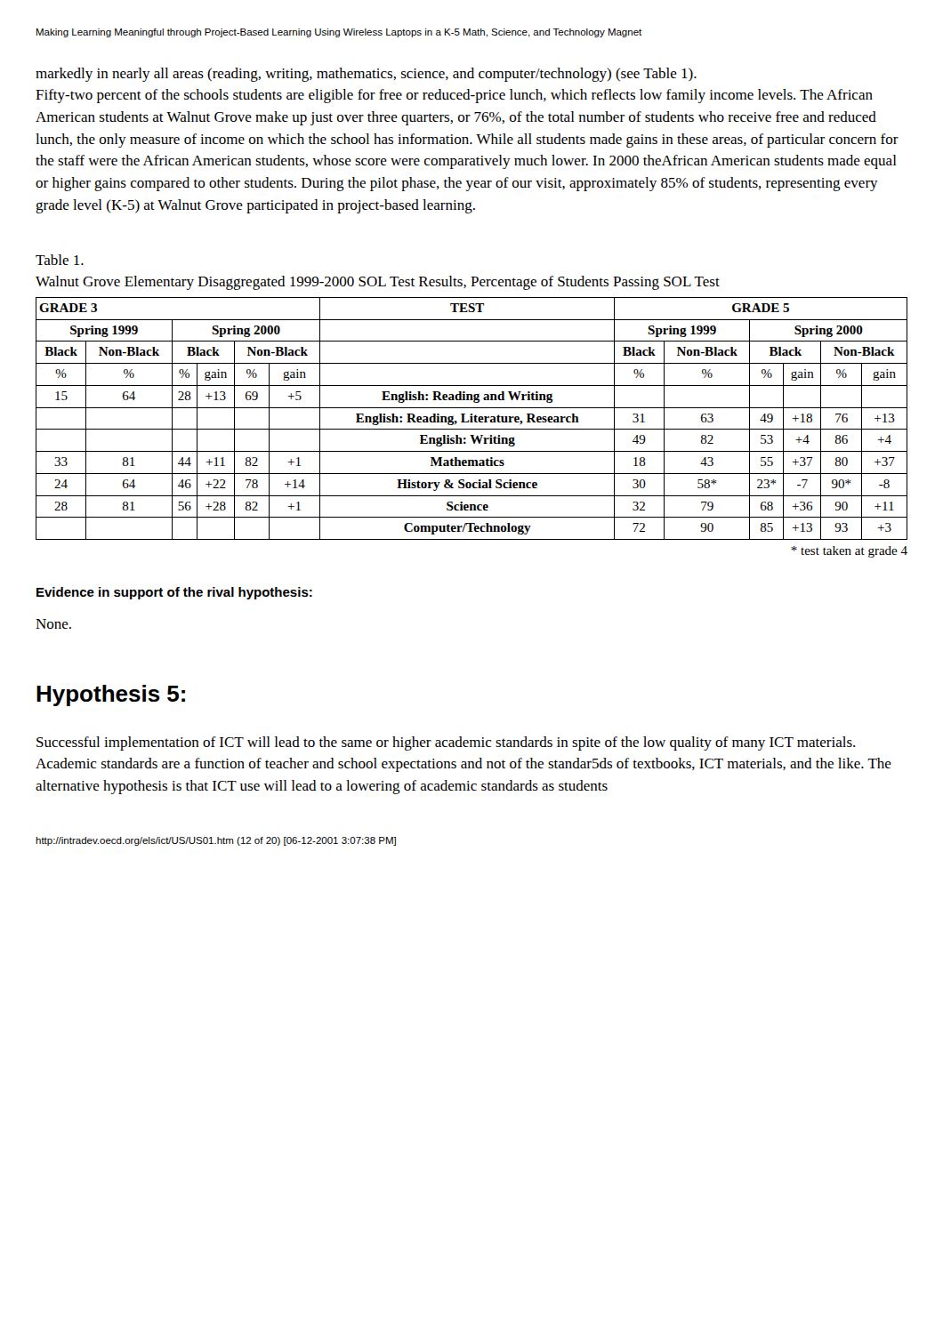Making Learning Meaningful through Project-Based Learning Using Wireless Laptops in a K-5 Math, Science, and Technology Magnet
markedly in nearly all areas (reading, writing, mathematics, science, and computer/technology) (see Table 1).
Fifty-two percent of the schools students are eligible for free or reduced-price lunch, which reflects low family income levels. The African American students at Walnut Grove make up just over three quarters, or 76%, of the total number of students who receive free and reduced lunch, the only measure of income on which the school has information. While all students made gains in these areas, of particular concern for the staff were the African American students, whose score were comparatively much lower. In 2000 theAfrican American students made equal or higher gains compared to other students. During the pilot phase, the year of our visit, approximately 85% of students, representing every grade level (K-5) at Walnut Grove participated in project-based learning.
Table 1.
Walnut Grove Elementary Disaggregated 1999-2000 SOL Test Results, Percentage of Students Passing SOL Test
| GRADE 3 | TEST | GRADE 5 |
| --- | --- | --- |
| Spring 1999 | Spring 2000 | | Spring 1999 | Spring 2000 |
| Black | Non-Black | Black | Non-Black | | Black | Non-Black | Black | Non-Black |
| % | % | % | gain | % | gain | | % | % | % | gain | % | gain |
| 15 | 64 | 28 | +13 | 69 | +5 | English: Reading and Writing | | | | | | |
| | | | | | | English: Reading, Literature, Research | 31 | 63 | 49 | +18 | 76 | +13 |
| | | | | | | English: Writing | 49 | 82 | 53 | +4 | 86 | +4 |
| 33 | 81 | 44 | +11 | 82 | +1 | Mathematics | 18 | 43 | 55 | +37 | 80 | +37 |
| 24 | 64 | 46 | +22 | 78 | +14 | History & Social Science | 30 | 58* | 23* | -7 | 90* | -8 |
| 28 | 81 | 56 | +28 | 82 | +1 | Science | 32 | 79 | 68 | +36 | 90 | +11 |
| | | | | | | Computer/Technology | 72 | 90 | 85 | +13 | 93 | +3 |
* test taken at grade 4
Evidence in support of the rival hypothesis:
None.
Hypothesis 5:
Successful implementation of ICT will lead to the same or higher academic standards in spite of the low quality of many ICT materials. Academic standards are a function of teacher and school expectations and not of the standar5ds of textbooks, ICT materials, and the like. The alternative hypothesis is that ICT use will lead to a lowering of academic standards as students
http://intradev.oecd.org/els/ict/US/US01.htm (12 of 20) [06-12-2001 3:07:38 PM]